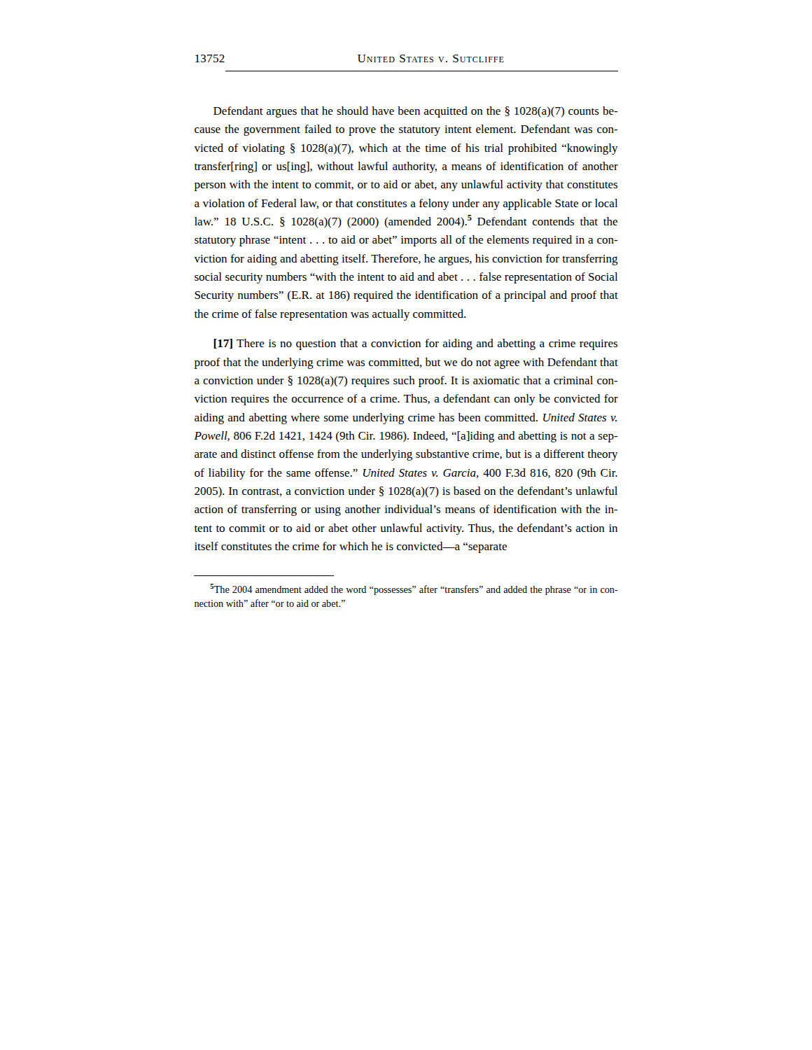13752
United States v. Sutcliffe
Defendant argues that he should have been acquitted on the § 1028(a)(7) counts because the government failed to prove the statutory intent element. Defendant was convicted of violating § 1028(a)(7), which at the time of his trial prohibited “knowingly transfer[ring] or us[ing], without lawful authority, a means of identification of another person with the intent to commit, or to aid or abet, any unlawful activity that constitutes a violation of Federal law, or that constitutes a felony under any applicable State or local law.” 18 U.S.C. § 1028(a)(7) (2000) (amended 2004).5 Defendant contends that the statutory phrase “intent . . . to aid or abet” imports all of the elements required in a conviction for aiding and abetting itself. Therefore, he argues, his conviction for transferring social security numbers “with the intent to aid and abet . . . false representation of Social Security numbers” (E.R. at 186) required the identification of a principal and proof that the crime of false representation was actually committed.
[17] There is no question that a conviction for aiding and abetting a crime requires proof that the underlying crime was committed, but we do not agree with Defendant that a conviction under § 1028(a)(7) requires such proof. It is axiomatic that a criminal conviction requires the occurrence of a crime. Thus, a defendant can only be convicted for aiding and abetting where some underlying crime has been committed. United States v. Powell, 806 F.2d 1421, 1424 (9th Cir. 1986). Indeed, “[a]iding and abetting is not a separate and distinct offense from the underlying substantive crime, but is a different theory of liability for the same offense.” United States v. Garcia, 400 F.3d 816, 820 (9th Cir. 2005). In contrast, a conviction under § 1028(a)(7) is based on the defendant’s unlawful action of transferring or using another individual’s means of identification with the intent to commit or to aid or abet other unlawful activity. Thus, the defendant’s action in itself constitutes the crime for which he is convicted—a “separate
5The 2004 amendment added the word “possesses” after “transfers” and added the phrase “or in connection with” after “or to aid or abet.”